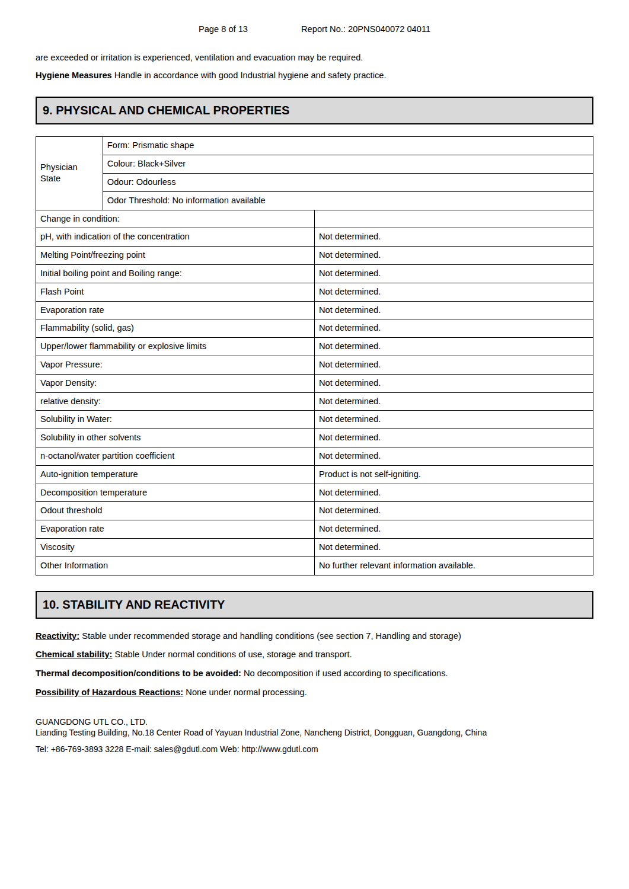Page 8 of 13 Report No.: 20PNS040072 04011
are exceeded or irritation is experienced, ventilation and evacuation may be required.
Hygiene Measures Handle in accordance with good Industrial hygiene and safety practice.
9. PHYSICAL AND CHEMICAL PROPERTIES
| Physician State | Form: Prismatic shape |
| Colour: Black+Silver |
| Odour: Odourless |
| Odor Threshold: No information available |
| Change in condition: | |
| pH, with indication of the concentration | Not determined. |
| Melting Point/freezing point | Not determined. |
| Initial boiling point and Boiling range: | Not determined. |
| Flash Point | Not determined. |
| Evaporation rate | Not determined. |
| Flammability (solid, gas) | Not determined. |
| Upper/lower flammability or explosive limits | Not determined. |
| Vapor Pressure: | Not determined. |
| Vapor Density: | Not determined. |
| relative density: | Not determined. |
| Solubility in Water: | Not determined. |
| Solubility in other solvents | Not determined. |
| n-octanol/water partition coefficient | Not determined. |
| Auto-ignition temperature | Product is not self-igniting. |
| Decomposition temperature | Not determined. |
| Odout threshold | Not determined. |
| Evaporation rate | Not determined. |
| Viscosity | Not determined. |
| Other Information | No further relevant information available. |
10. STABILITY AND REACTIVITY
Reactivity: Stable under recommended storage and handling conditions (see section 7, Handling and storage)
Chemical stability: Stable Under normal conditions of use, storage and transport.
Thermal decomposition/conditions to be avoided: No decomposition if used according to specifications.
Possibility of Hazardous Reactions: None under normal processing.
GUANGDONG UTL CO., LTD.
Lianding Testing Building, No.18 Center Road of Yayuan Industrial Zone, Nancheng District, Dongguan, Guangdong, China
Tel: +86-769-3893 3228 E-mail: sales@gdutl.com Web: http://www.gdutl.com